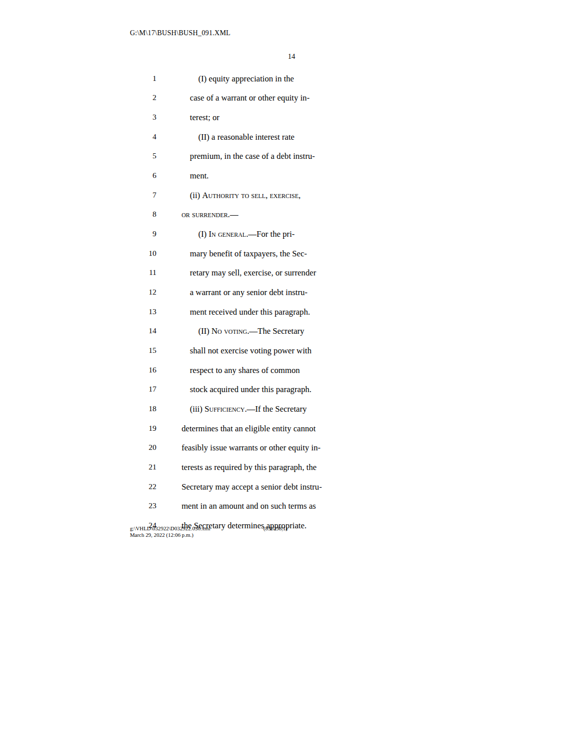G:\M\17\BUSH\BUSH_091.XML
14
| 1 | (I) equity appreciation in the |
| 2 | case of a warrant or other equity in- |
| 3 | terest; or |
| 4 | (II) a reasonable interest rate |
| 5 | premium, in the case of a debt instru- |
| 6 | ment. |
| 7 | (ii) Authority to sell, exercise, |
| 8 | or surrender .— |
| 9 | (I) In general .—For the pri- |
| 10 | mary benefit of taxpayers, the Sec- |
| 11 | retary may sell, exercise, or surrender |
| 12 | a warrant or any senior debt instru- |
| 13 | ment received under this paragraph. |
| 14 | (II) No voting .—The Secretary |
| 15 | shall not exercise voting power with |
| 16 | respect to any shares of common |
| 17 | stock acquired under this paragraph. |
| 18 | (iii) Sufficiency .—If the Secretary |
| 19 | determines that an eligible entity cannot |
| 20 | feasibly issue warrants or other equity in- |
| 21 | terests as required by this paragraph, the |
| 22 | Secretary may accept a senior debt instru- |
| 23 | ment in an amount and on such terms as |
| 24 | the Secretary determines appropriate. |
g:\VHLD\032922\D032922.036.xml (836298|1)
March 29, 2022 (12:06 p.m.)